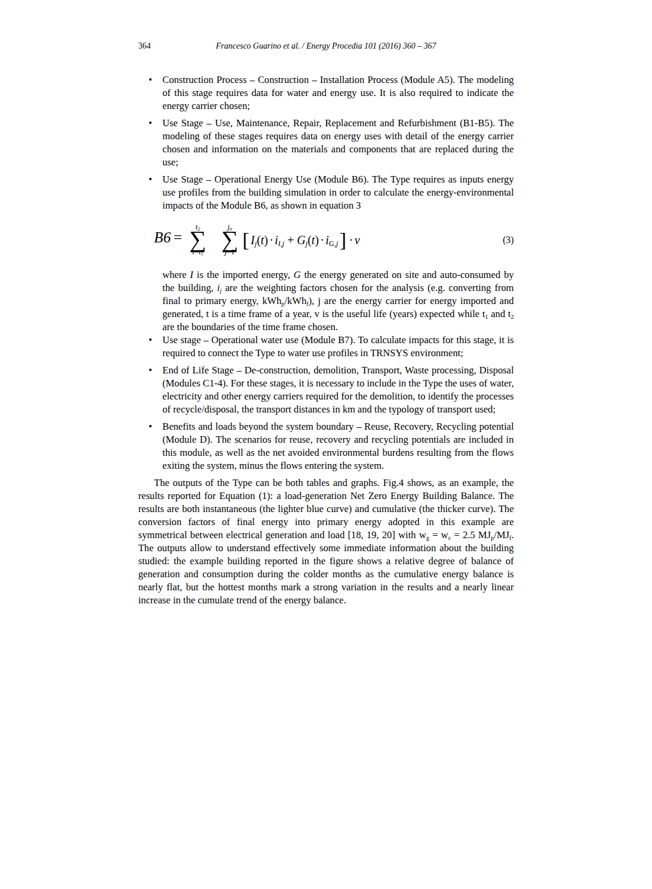364
Francesco Guarino et al. / Energy Procedia 101 (2016) 360 – 367
Construction Process – Construction – Installation Process (Module A5). The modeling of this stage requires data for water and energy use. It is also required to indicate the energy carrier chosen;
Use Stage – Use, Maintenance, Repair, Replacement and Refurbishment (B1-B5). The modeling of these stages requires data on energy uses with detail of the energy carrier chosen and information on the materials and components that are replaced during the use;
Use Stage – Operational Energy Use (Module B6). The Type requires as inputs energy use profiles from the building simulation in order to calculate the energy-environmental impacts of the Module B6, as shown in equation 3
B 6= t2 ∑ t=t1 jn ∑ j=1 [Ij(t)·iI,j + Gj(t)·iG,j]·v
(3)
where I is the imported energy, G the energy generated on site and auto-consumed by the building, ij are the weighting factors chosen for the analysis (e.g. converting from final to primary energy, kWhp/kWhf), j are the energy carrier for energy imported and generated, t is a time frame of a year, v is the useful life (years) expected while t1 and t2 are the boundaries of the time frame chosen.
Use stage – Operational water use (Module B7). To calculate impacts for this stage, it is required to connect the Type to water use profiles in TRNSYS environment;
End of Life Stage – De-construction, demolition, Transport, Waste processing, Disposal (Modules C1-4). For these stages, it is necessary to include in the Type the uses of water, electricity and other energy carriers required for the demolition, to identify the processes of recycle/disposal, the transport distances in km and the typology of transport used;
Benefits and loads beyond the system boundary – Reuse, Recovery, Recycling potential (Module D). The scenarios for reuse, recovery and recycling potentials are included in this module, as well as the net avoided environmental burdens resulting from the flows exiting the system, minus the flows entering the system.
The outputs of the Type can be both tables and graphs. Fig.4 shows, as an example, the results reported for Equation (1): a load-generation Net Zero Energy Building Balance. The results are both instantaneous (the lighter blue curve) and cumulative (the thicker curve). The conversion factors of final energy into primary energy adopted in this example are symmetrical between electrical generation and load [18, 19, 20] with wg = wc = 2.5 MJp/MJf. The outputs allow to understand effectively some immediate information about the building studied: the example building reported in the figure shows a relative degree of balance of generation and consumption during the colder months as the cumulative energy balance is nearly flat, but the hottest months mark a strong variation in the results and a nearly linear increase in the cumulate trend of the energy balance.